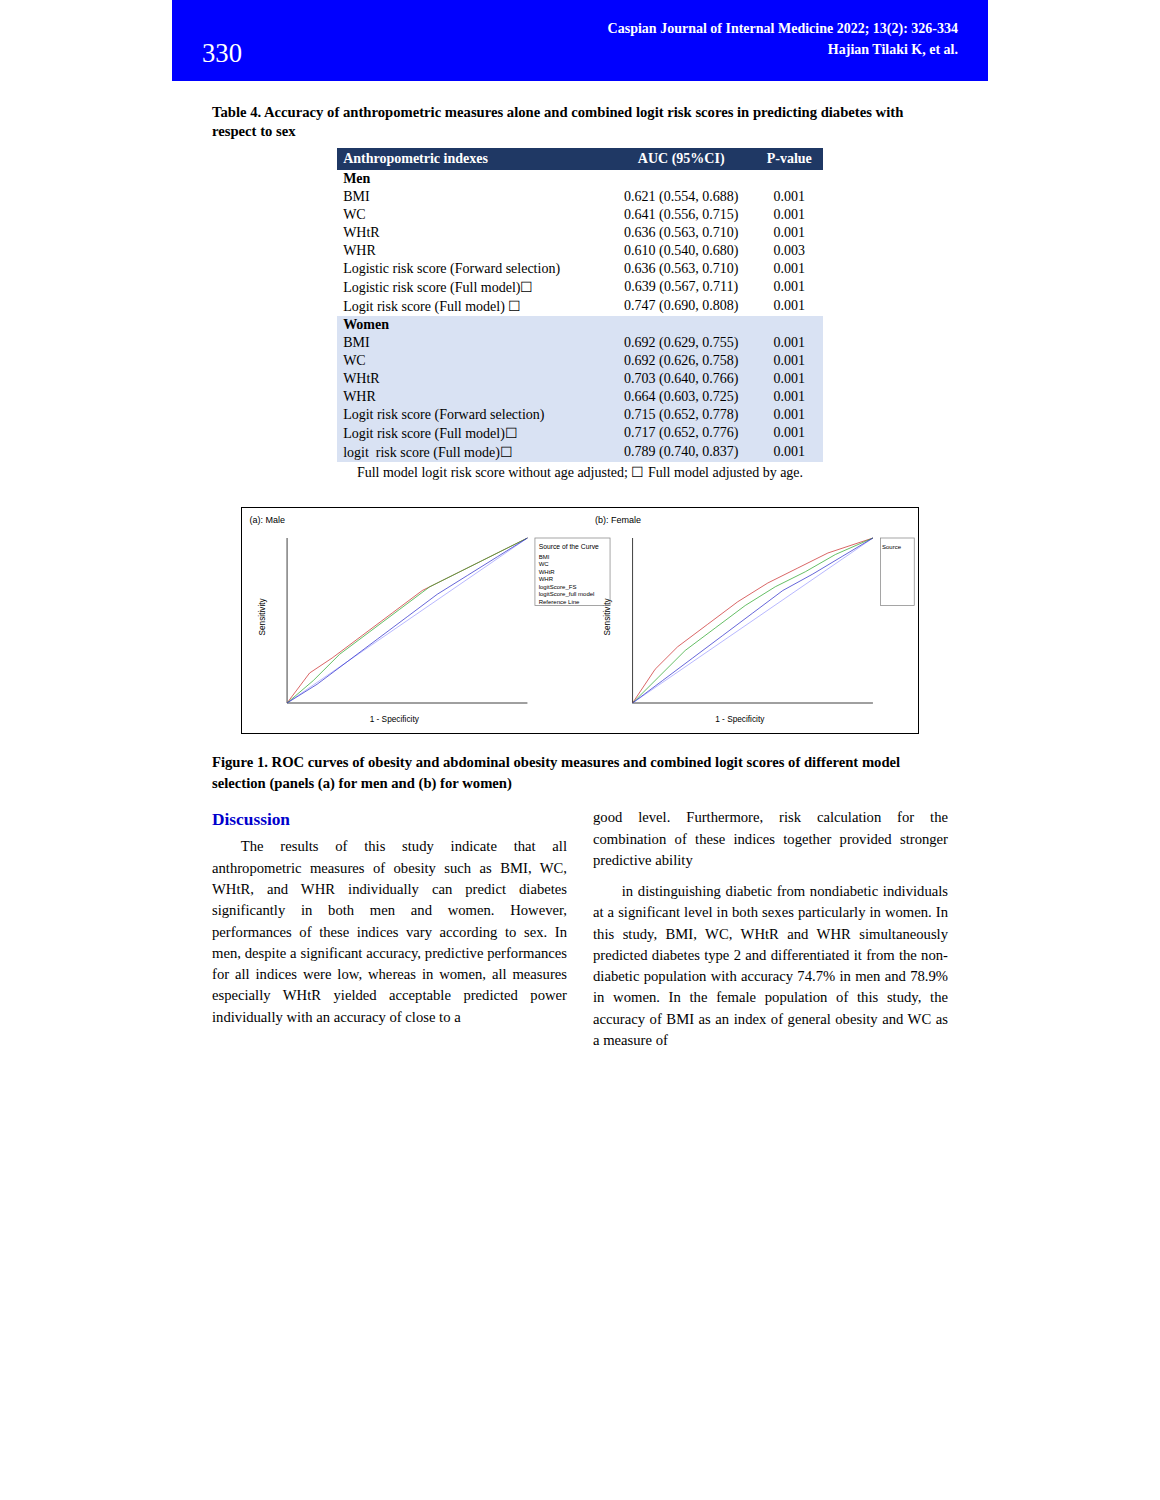330
Caspian Journal of Internal Medicine 2022; 13(2): 326-334
Hajian Tilaki K, et al.
Table 4. Accuracy of anthropometric measures alone and combined logit risk scores in predicting diabetes with respect to sex
| Anthropometric indexes | AUC (95%CI) | P-value |
| --- | --- | --- |
| Men | | |
| BMI | 0.621 (0.554, 0.688) | 0.001 |
| WC | 0.641 (0.556, 0.715) | 0.001 |
| WHtR | 0.636 (0.563, 0.710) | 0.001 |
| WHR | 0.610 (0.540, 0.680) | 0.003 |
| Logistic risk score (Forward selection) | 0.636 (0.563, 0.710) | 0.001 |
| Logistic risk score (Full model) ☐ | 0.639 (0.567, 0.711) | 0.001 |
| Logit risk score (Full model) ☐ | 0.747 (0.690, 0.808) | 0.001 |
| Women | | |
| BMI | 0.692 (0.629, 0.755) | 0.001 |
| WC | 0.692 (0.626, 0.758) | 0.001 |
| WHtR | 0.703 (0.640, 0.766) | 0.001 |
| WHR | 0.664 (0.603, 0.725) | 0.001 |
| Logit risk score (Forward selection) | 0.715 (0.652, 0.778) | 0.001 |
| Logit risk score (Full model) ☐ | 0.717 (0.652, 0.776) | 0.001 |
| logit risk score (Full mode) ☐ | 0.789 (0.740, 0.837) | 0.001 |
Full model logit risk score without age adjusted; ☐ Full model adjusted by age.
Figure 1. ROC curves of obesity and abdominal obesity measures and combined logit scores of different model selection (panels (a) for men and (b) for women)
Discussion
The results of this study indicate that all anthropometric measures of obesity such as BMI, WC, WHtR, and WHR individually can predict diabetes significantly in both men and women. However, performances of these indices vary according to sex. In men, despite a significant accuracy, predictive performances for all indices were low, whereas in women, all measures especially WHtR yielded acceptable predicted power individually with an accuracy of close to a
good level. Furthermore, risk calculation for the combination of these indices together provided stronger predictive ability
in distinguishing diabetic from nondiabetic individuals at a significant level in both sexes particularly in women. In this study, BMI, WC, WHtR and WHR simultaneously predicted diabetes type 2 and differentiated it from the non-diabetic population with accuracy 74.7% in men and 78.9% in women. In the female population of this study, the accuracy of BMI as an index of general obesity and WC as a measure of